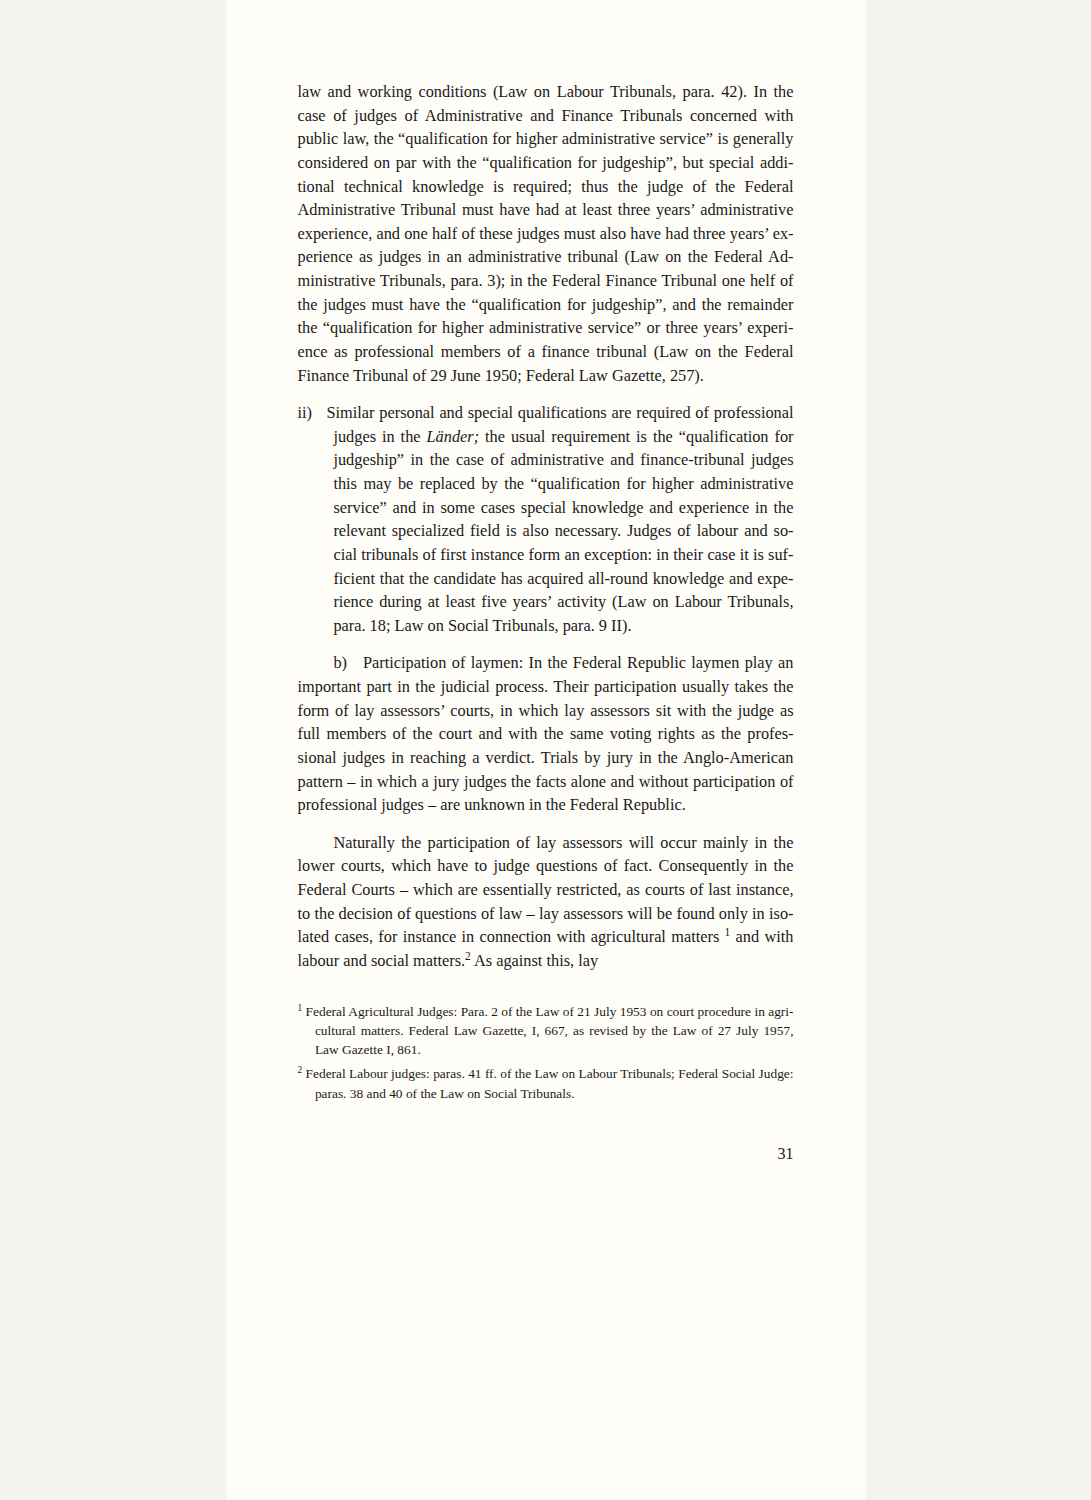law and working conditions (Law on Labour Tribunals, para. 42). In the case of judges of Administrative and Finance Tribunals concerned with public law, the “qualification for higher admini­strative service” is generally considered on par with the “qualifica­tion for judgeship”, but special additional technical knowledge is required; thus the judge of the Federal Administrative Tribunal must have had at least three years’ administrative experience, and one half of these judges must also have had three years’ experience as judges in an administrative tribunal (Law on the Federal Ad­ministrative Tribunals, para. 3); in the Federal Finance Tribunal one helf of the judges must have the “qualification for judgeship”, and the remainder the “qualification for higher administrative service” or three years’ experience as professional members of a finance tribunal (Law on the Federal Finance Tribunal of 29 June 1950; Federal Law Gazette, 257).
ii) Similar personal and special qualifications are required of professional judges in the Länder; the usual requirement is the “qualification for judgeship” in the case of administrative and finance-tribunal judges this may be replaced by the “qualification for higher administrative service” and in some cases special know­ledge and experience in the relevant specialized field is also neces­sary. Judges of labour and social tribunals of first instance form an exception: in their case it is sufficient that the candidate has acquired all-round knowledge and experience during at least five years’ activity (Law on Labour Tribunals, para. 18; Law on Social Tribunals, para. 9 II).
b) Participation of laymen: In the Federal Republic laymen play an important part in the judicial process. Their participation usually takes the form of lay assessors’ courts, in which lay assessors sit with the judge as full members of the court and with the same voting rights as the professional judges in reaching a verdict. Trials by jury in the Anglo-American pattern – in which a jury judges the facts alone and without participation of professional judges – are unknown in the Federal Republic.
Naturally the participation of lay assessors will occur mainly in the lower courts, which have to judge questions of fact. Consequently in the Federal Courts – which are essentially restricted, as courts of last instance, to the decision of questions of law – lay assessors will be found only in isolated cases, for instance in connection with agricultural matters 1 and with labour and social matters.2 As against this, lay
1 Federal Agricultural Judges: Para. 2 of the Law of 21 July 1953 on court procedure in agricultural matters. Federal Law Gazette, I, 667, as revised by the Law of 27 July 1957, Law Gazette I, 861.
2 Federal Labour judges: paras. 41 ff. of the Law on Labour Tribunals; Federal Social Judge: paras. 38 and 40 of the Law on Social Tribunals.
31